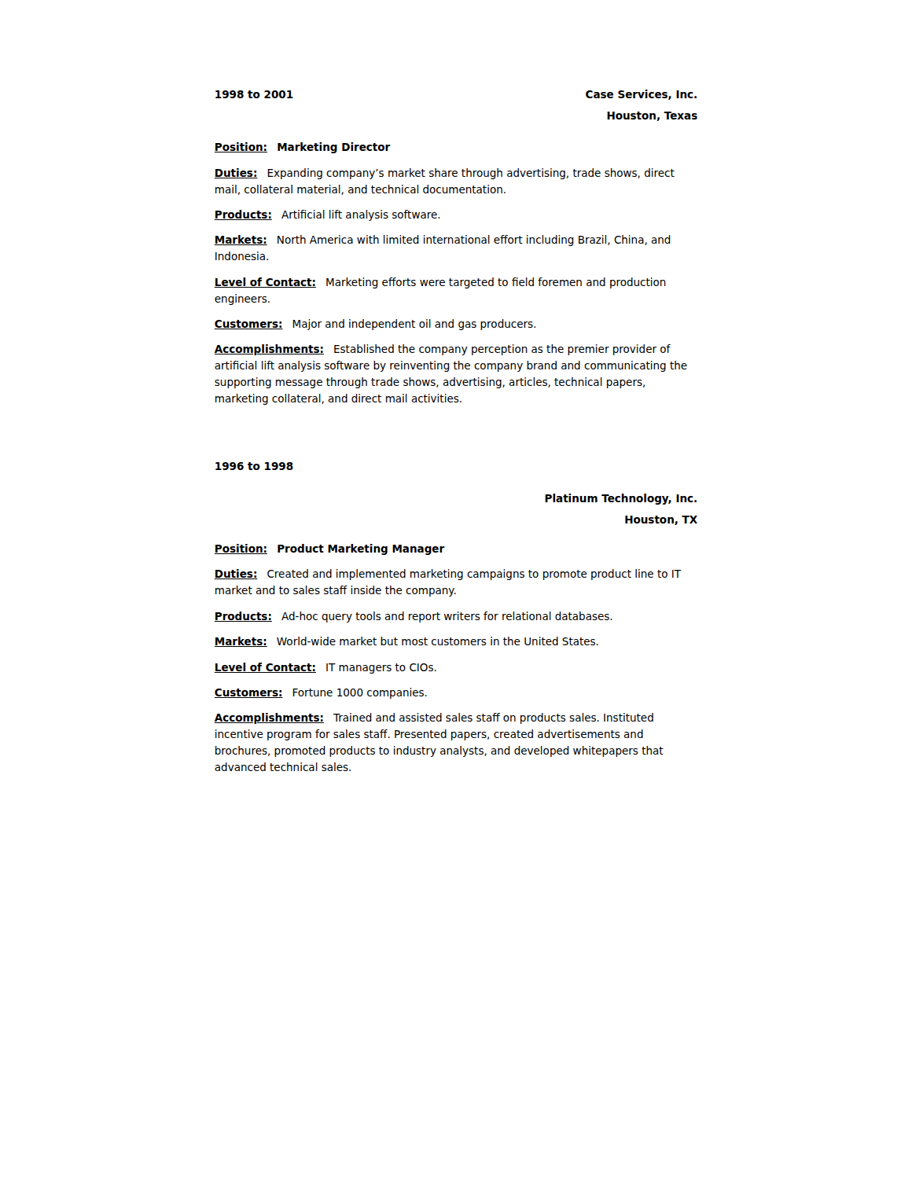1998 to 2001
Case Services, Inc. Houston, Texas
Position: Marketing Director
Duties: Expanding company’s market share through advertising, trade shows, direct mail, collateral material, and technical documentation.
Products: Artificial lift analysis software.
Markets: North America with limited international effort including Brazil, China, and Indonesia.
Level of Contact: Marketing efforts were targeted to field foremen and production engineers.
Customers: Major and independent oil and gas producers.
Accomplishments: Established the company perception as the premier provider of artificial lift analysis software by reinventing the company brand and communicating the supporting message through trade shows, advertising, articles, technical papers, marketing collateral, and direct mail activities.
1996 to 1998
Platinum Technology, Inc. Houston, TX
Position: Product Marketing Manager
Duties: Created and implemented marketing campaigns to promote product line to IT market and to sales staff inside the company.
Products: Ad-hoc query tools and report writers for relational databases.
Markets: World-wide market but most customers in the United States.
Level of Contact: IT managers to CIOs.
Customers: Fortune 1000 companies.
Accomplishments: Trained and assisted sales staff on products sales. Instituted incentive program for sales staff. Presented papers, created advertisements and brochures, promoted products to industry analysts, and developed whitepapers that advanced technical sales.